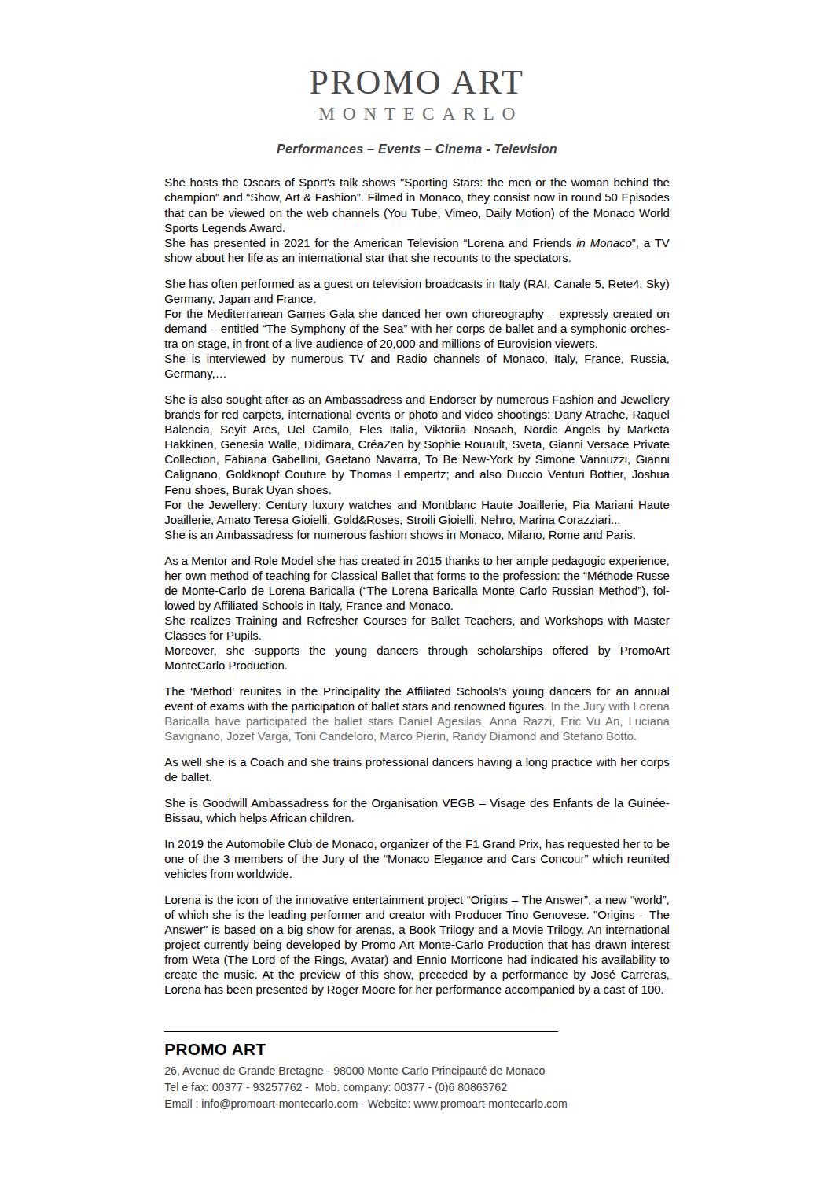PROMO ART MONTECARLO
Performances – Events – Cinema - Television
She hosts the Oscars of Sport's talk shows "Sporting Stars: the men or the woman behind the champion" and “Show, Art & Fashion”. Filmed in Monaco, they consist now in round 50 Episodes that can be viewed on the web channels (You Tube, Vimeo, Daily Motion) of the Monaco World Sports Legends Award.
She has presented in 2021 for the American Television “Lorena and Friends in Monaco”, a TV show about her life as an international star that she recounts to the spectators.
She has often performed as a guest on television broadcasts in Italy (RAI, Canale 5, Rete4, Sky) Germany, Japan and France.
For the Mediterranean Games Gala she danced her own choreography – expressly created on demand – entitled “The Symphony of the Sea” with her corps de ballet and a symphonic orchestra on stage, in front of a live audience of 20,000 and millions of Eurovision viewers.
She is interviewed by numerous TV and Radio channels of Monaco, Italy, France, Russia, Germany,…
She is also sought after as an Ambassadress and Endorser by numerous Fashion and Jewellery brands for red carpets, international events or photo and video shootings: Dany Atrache, Raquel Balencia, Seyit Ares, Uel Camilo, Eles Italia, Viktoriia Nosach, Nordic Angels by Marketa Hakkinen, Genesia Walle, Didimara, CréaZen by Sophie Rouault, Sveta, Gianni Versace Private Collection, Fabiana Gabellini, Gaetano Navarra, To Be New-York by Simone Vannuzzi, Gianni Calignano, Goldknopf Couture by Thomas Lempertz; and also Duccio Venturi Bottier, Joshua Fenu shoes, Burak Uyan shoes.
For the Jewellery: Century luxury watches and Montblanc Haute Joaillerie, Pia Mariani Haute Joaillerie, Amato Teresa Gioielli, Gold&Roses, Stroili Gioielli, Nehro, Marina Corazziari...
She is an Ambassadress for numerous fashion shows in Monaco, Milano, Rome and Paris.
As a Mentor and Role Model she has created in 2015 thanks to her ample pedagogic experience, her own method of teaching for Classical Ballet that forms to the profession: the “Méthode Russe de Monte-Carlo de Lorena Baricalla (“The Lorena Baricalla Monte Carlo Russian Method”), followed by Affiliated Schools in Italy, France and Monaco.
She realizes Training and Refresher Courses for Ballet Teachers, and Workshops with Master Classes for Pupils.
Moreover, she supports the young dancers through scholarships offered by PromoArt MonteCarlo Production.
The ‘Method’ reunites in the Principality the Affiliated Schools’s young dancers for an annual event of exams with the participation of ballet stars and renowned figures. In the Jury with Lorena Baricalla have participated the ballet stars Daniel Agesilas, Anna Razzi, Eric Vu An, Luciana Savignano, Jozef Varga, Toni Candeloro, Marco Pierin, Randy Diamond and Stefano Botto.
As well she is a Coach and she trains professional dancers having a long practice with her corps de ballet.
She is Goodwill Ambassadress for the Organisation VEGB – Visage des Enfants de la Guinée-Bissau, which helps African children.
In 2019 the Automobile Club de Monaco, organizer of the F1 Grand Prix, has requested her to be one of the 3 members of the Jury of the “Monaco Elegance and Cars Concour” which reunited vehicles from worldwide.
Lorena is the icon of the innovative entertainment project “Origins – The Answer”, a new “world”, of which she is the leading performer and creator with Producer Tino Genovese. "Origins – The Answer" is based on a big show for arenas, a Book Trilogy and a Movie Trilogy. An international project currently being developed by Promo Art Monte-Carlo Production that has drawn interest from Weta (The Lord of the Rings, Avatar) and Ennio Morricone had indicated his availability to create the music. At the preview of this show, preceded by a performance by José Carreras, Lorena has been presented by Roger Moore for her performance accompanied by a cast of 100.
PROMO ART
26, Avenue de Grande Bretagne - 98000 Monte-Carlo Principauté de Monaco
Tel e fax: 00377 - 93257762 - Mob. company: 00377 - (0)6 80863762
Email : info@promoart-montecarlo.com - Website: www.promoart-montecarlo.com